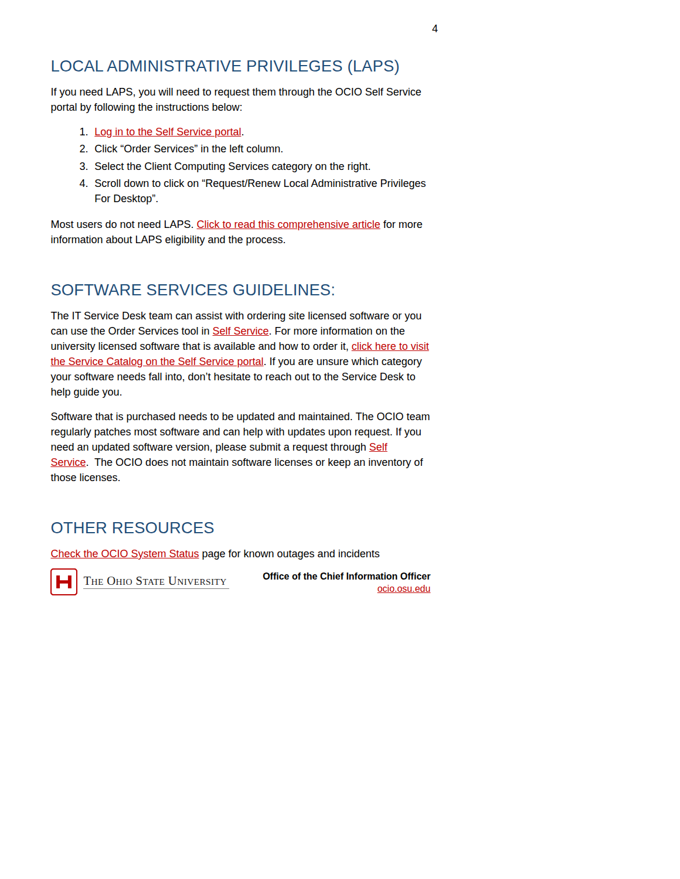4
LOCAL ADMINISTRATIVE PRIVILEGES (LAPS)
If you need LAPS, you will need to request them through the OCIO Self Service portal by following the instructions below:
Log in to the Self Service portal.
Click “Order Services” in the left column.
Select the Client Computing Services category on the right.
Scroll down to click on “Request/Renew Local Administrative Privileges For Desktop”.
Most users do not need LAPS. Click to read this comprehensive article for more information about LAPS eligibility and the process.
SOFTWARE SERVICES GUIDELINES:
The IT Service Desk team can assist with ordering site licensed software or you can use the Order Services tool in Self Service. For more information on the university licensed software that is available and how to order it, click here to visit the Service Catalog on the Self Service portal. If you are unsure which category your software needs fall into, don’t hesitate to reach out to the Service Desk to help guide you.
Software that is purchased needs to be updated and maintained. The OCIO team regularly patches most software and can help with updates upon request. If you need an updated software version, please submit a request through Self Service. The OCIO does not maintain software licenses or keep an inventory of those licenses.
OTHER RESOURCES
Check the OCIO System Status page for known outages and incidents
THE OHIO STATE UNIVERSITY
Office of the Chief Information Officer
ocio.osu.edu